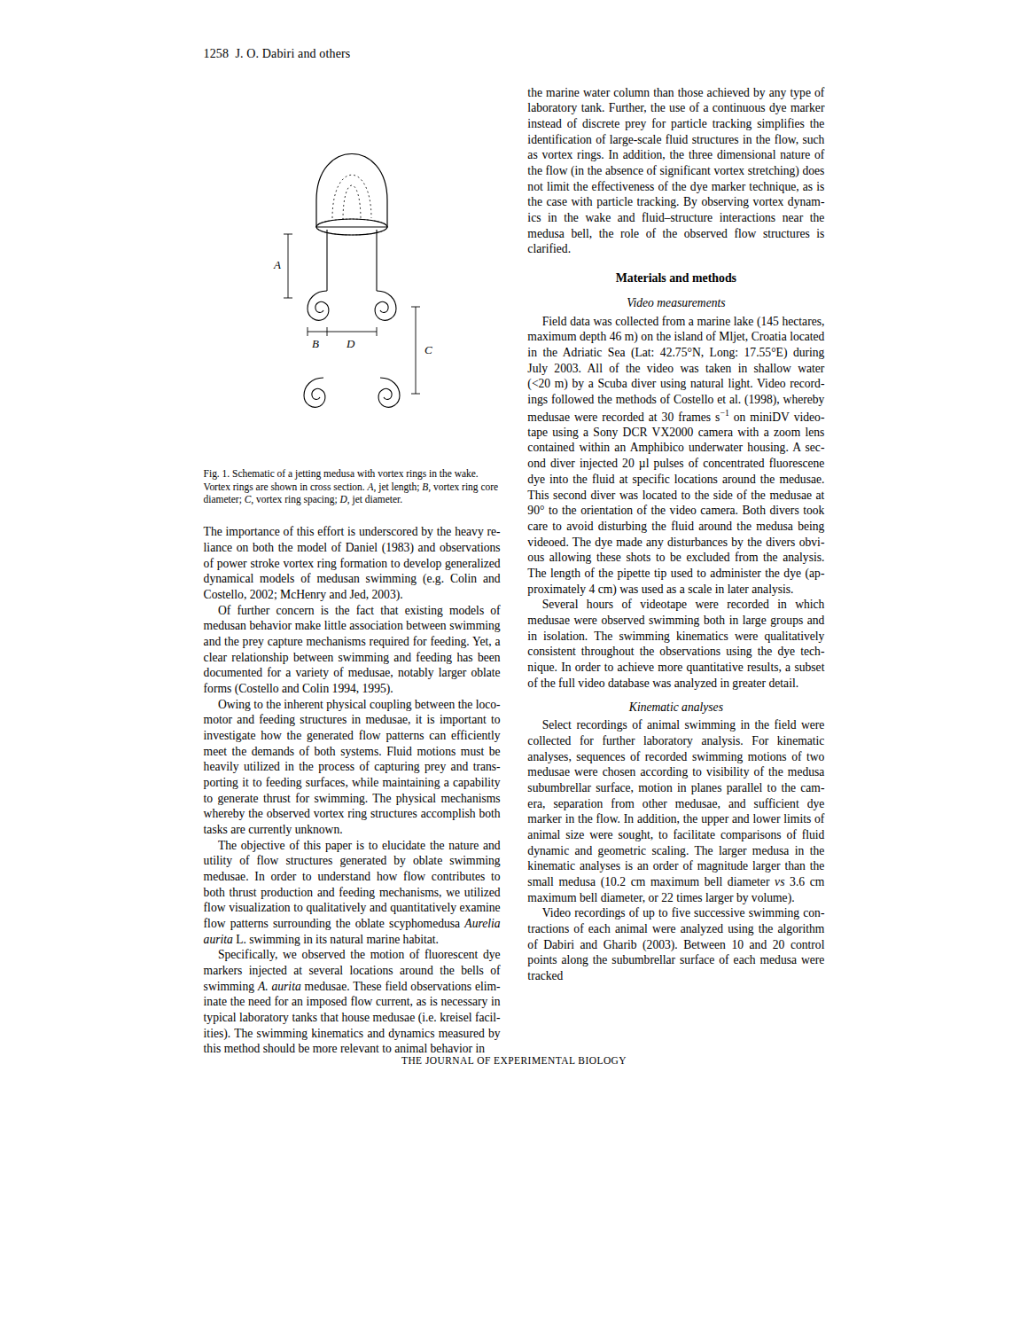1258 J. O. Dabiri and others
A B D C
Fig. 1. Schematic of a jetting medusa with vortex rings in the wake. Vortex rings are shown in cross section. A, jet length; B, vortex ring core diameter; C, vortex ring spacing; D, jet diameter.
The importance of this effort is underscored by the heavy reliance on both the model of Daniel (1983) and observations of power stroke vortex ring formation to develop generalized dynamical models of medusan swimming (e.g. Colin and Costello, 2002; McHenry and Jed, 2003).
Of further concern is the fact that existing models of medusan behavior make little association between swimming and the prey capture mechanisms required for feeding. Yet, a clear relationship between swimming and feeding has been documented for a variety of medusae, notably larger oblate forms (Costello and Colin 1994, 1995).
Owing to the inherent physical coupling between the locomotor and feeding structures in medusae, it is important to investigate how the generated flow patterns can efficiently meet the demands of both systems. Fluid motions must be heavily utilized in the process of capturing prey and transporting it to feeding surfaces, while maintaining a capability to generate thrust for swimming. The physical mechanisms whereby the observed vortex ring structures accomplish both tasks are currently unknown.
The objective of this paper is to elucidate the nature and utility of flow structures generated by oblate swimming medusae. In order to understand how flow contributes to both thrust production and feeding mechanisms, we utilized flow visualization to qualitatively and quantitatively examine flow patterns surrounding the oblate scyphomedusa Aurelia aurita L. swimming in its natural marine habitat.
Specifically, we observed the motion of fluorescent dye markers injected at several locations around the bells of swimming A. aurita medusae. These field observations eliminate the need for an imposed flow current, as is necessary in typical laboratory tanks that house medusae (i.e. kreisel facilities). The swimming kinematics and dynamics measured by this method should be more relevant to animal behavior in
the marine water column than those achieved by any type of laboratory tank. Further, the use of a continuous dye marker instead of discrete prey for particle tracking simplifies the identification of large-scale fluid structures in the flow, such as vortex rings. In addition, the three dimensional nature of the flow (in the absence of significant vortex stretching) does not limit the effectiveness of the dye marker technique, as is the case with particle tracking. By observing vortex dynamics in the wake and fluid–structure interactions near the medusa bell, the role of the observed flow structures is clarified.
Materials and methods
Video measurements
Field data was collected from a marine lake (145 hectares, maximum depth 46 m) on the island of Mljet, Croatia located in the Adriatic Sea (Lat: 42.75°N, Long: 17.55°E) during July 2003. All of the video was taken in shallow water (<20 m) by a Scuba diver using natural light. Video recordings followed the methods of Costello et al. (1998), whereby medusae were recorded at 30 frames s−1 on miniDV videotape using a Sony DCR VX2000 camera with a zoom lens contained within an Amphibico underwater housing. A second diver injected 20 µl pulses of concentrated fluorescene dye into the fluid at specific locations around the medusae. This second diver was located to the side of the medusae at 90° to the orientation of the video camera. Both divers took care to avoid disturbing the fluid around the medusa being videoed. The dye made any disturbances by the divers obvious allowing these shots to be excluded from the analysis. The length of the pipette tip used to administer the dye (approximately 4 cm) was used as a scale in later analysis.
Several hours of videotape were recorded in which medusae were observed swimming both in large groups and in isolation. The swimming kinematics were qualitatively consistent throughout the observations using the dye technique. In order to achieve more quantitative results, a subset of the full video database was analyzed in greater detail.
Kinematic analyses
Select recordings of animal swimming in the field were collected for further laboratory analysis. For kinematic analyses, sequences of recorded swimming motions of two medusae were chosen according to visibility of the medusa subumbrellar surface, motion in planes parallel to the camera, separation from other medusae, and sufficient dye marker in the flow. In addition, the upper and lower limits of animal size were sought, to facilitate comparisons of fluid dynamic and geometric scaling. The larger medusa in the kinematic analyses is an order of magnitude larger than the small medusa (10.2 cm maximum bell diameter vs 3.6 cm maximum bell diameter, or 22 times larger by volume).
Video recordings of up to five successive swimming contractions of each animal were analyzed using the algorithm of Dabiri and Gharib (2003). Between 10 and 20 control points along the subumbrellar surface of each medusa were tracked
THE JOURNAL OF EXPERIMENTAL BIOLOGY